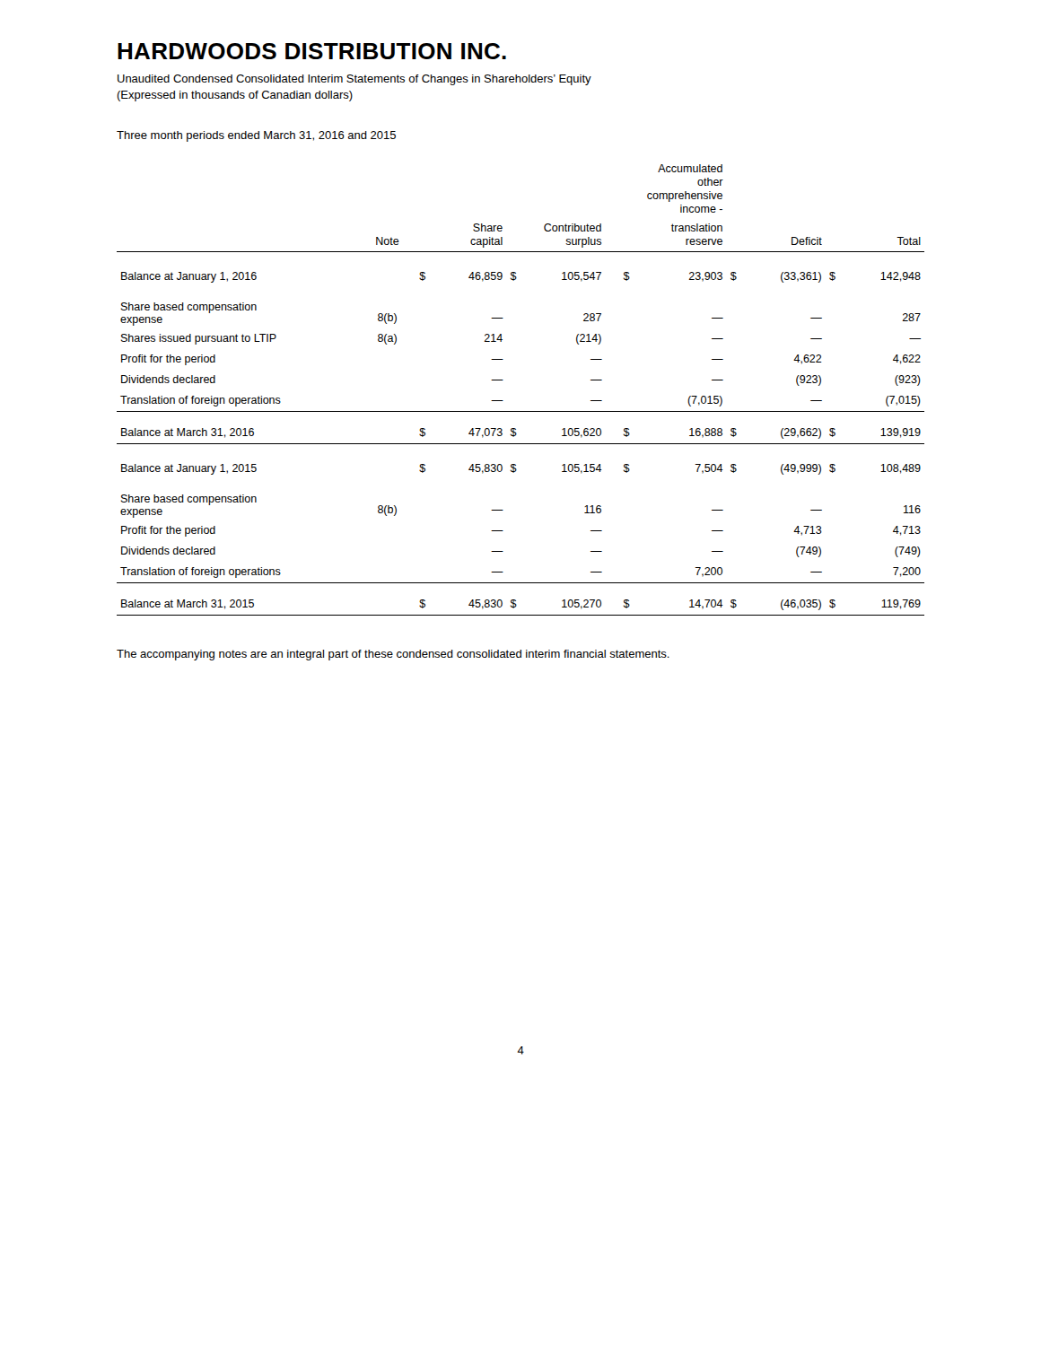HARDWOODS DISTRIBUTION INC.
Unaudited Condensed Consolidated Interim Statements of Changes in Shareholders’ Equity
(Expressed in thousands of Canadian dollars)
Three month periods ended March 31, 2016 and 2015
| | | | | | | Accumulated other comprehensive income - | | | | |
| --- | --- | --- | --- | --- | --- | --- | --- | --- | --- | --- |
| | Note | | Share capital | | Contributed surplus | | translation reserve | | Deficit | | Total |
| Balance at January 1, 2016 | | $ | 46,859 | $ | 105,547 | $ | 23,903 | $ | (33,361) | $ | 142,948 |
| Share based compensation expense | 8(b) | | — | | 287 | | — | | — | | 287 |
| Shares issued pursuant to LTIP | 8(a) | | 214 | | (214) | | — | | — | | — |
| Profit for the period | | | — | | — | | — | | 4,622 | | 4,622 |
| Dividends declared | | | — | | — | | — | | (923) | | (923) |
| Translation of foreign operations | | | — | | — | | (7,015) | | — | | (7,015) |
| Balance at March 31, 2016 | | $ | 47,073 | $ | 105,620 | $ | 16,888 | $ | (29,662) | $ | 139,919 |
| Balance at January 1, 2015 | | $ | 45,830 | $ | 105,154 | $ | 7,504 | $ | (49,999) | $ | 108,489 |
| Share based compensation expense | 8(b) | | — | | 116 | | — | | — | | 116 |
| Profit for the period | | | — | | — | | — | | 4,713 | | 4,713 |
| Dividends declared | | | — | | — | | — | | (749) | | (749) |
| Translation of foreign operations | | | — | | — | | 7,200 | | — | | 7,200 |
| Balance at March 31, 2015 | | $ | 45,830 | $ | 105,270 | $ | 14,704 | $ | (46,035) | $ | 119,769 |
The accompanying notes are an integral part of these condensed consolidated interim financial statements.
4